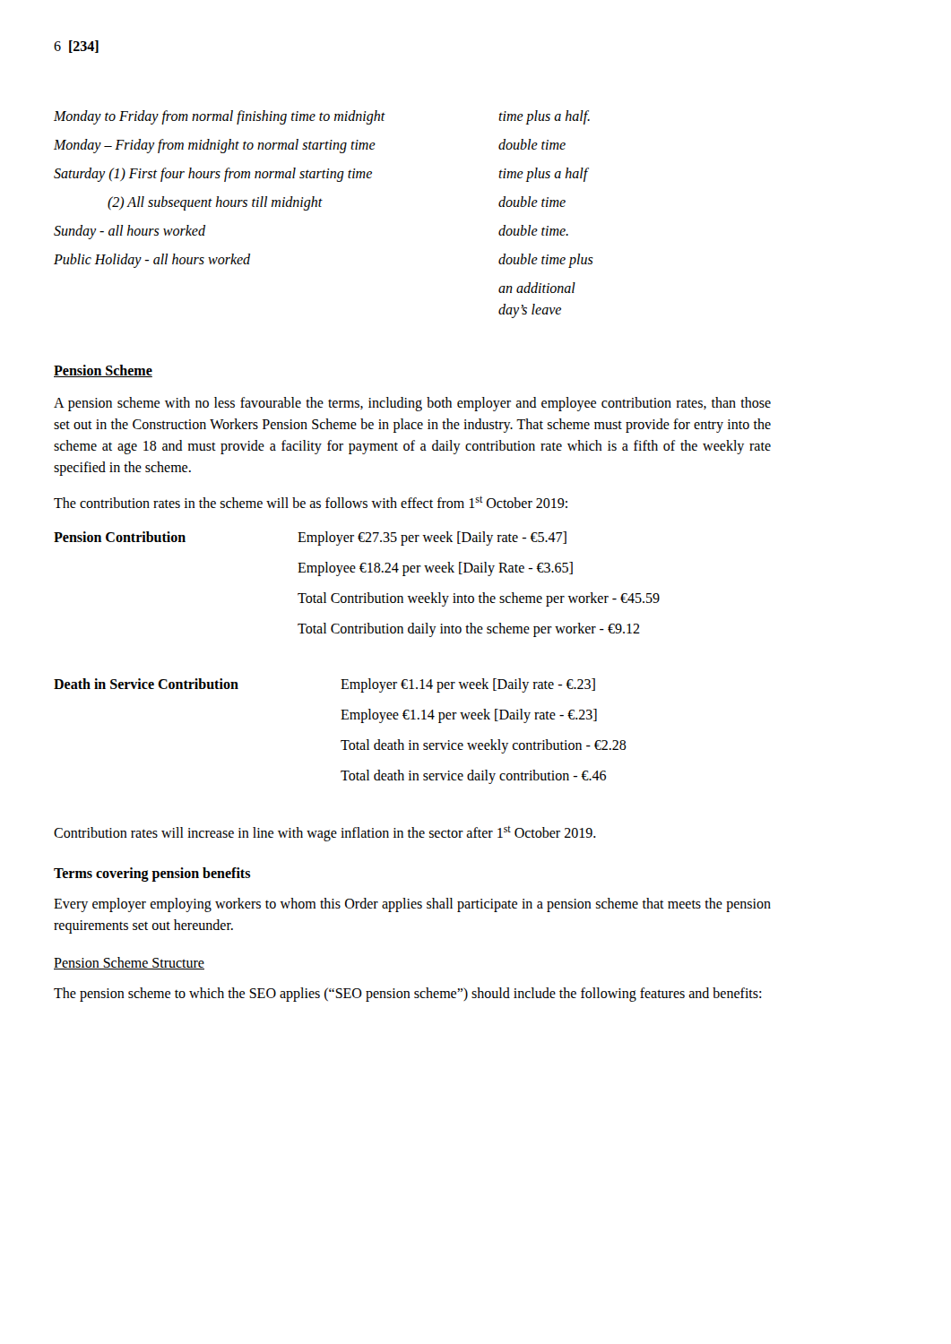6[234]
| Monday to Friday from normal finishing time to midnight | time plus a half. |
| Monday – Friday from midnight to normal starting time | double time |
| Saturday (1) First four hours from normal starting time | time plus a half |
| (2) All subsequent hours till midnight | double time |
| Sunday - all hours worked | double time. |
| Public Holiday - all hours worked | double time plus |
| | an additional day’s leave |
Pension Scheme
A pension scheme with no less favourable the terms, including both employer and employee contribution rates, than those set out in the Construction Workers Pension Scheme be in place in the industry. That scheme must provide for entry into the scheme at age 18 and must provide a facility for payment of a daily contribution rate which is a fifth of the weekly rate specified in the scheme.
The contribution rates in the scheme will be as follows with effect from 1st October 2019:
Pension Contribution
Employer €27.35 per week [Daily rate - €5.47]
Employee €18.24 per week [Daily Rate - €3.65]
Total Contribution weekly into the scheme per worker - €45.59
Total Contribution daily into the scheme per worker - €9.12
Death in Service Contribution
Employer €1.14 per week [Daily rate - €.23]
Employee €1.14 per week [Daily rate - €.23]
Total death in service weekly contribution - €2.28
Total death in service daily contribution - €.46
Contribution rates will increase in line with wage inflation in the sector after 1st October 2019.
Terms covering pension benefits
Every employer employing workers to whom this Order applies shall participate in a pension scheme that meets the pension requirements set out hereunder.
Pension Scheme Structure
The pension scheme to which the SEO applies (“SEO pension scheme”) should include the following features and benefits: